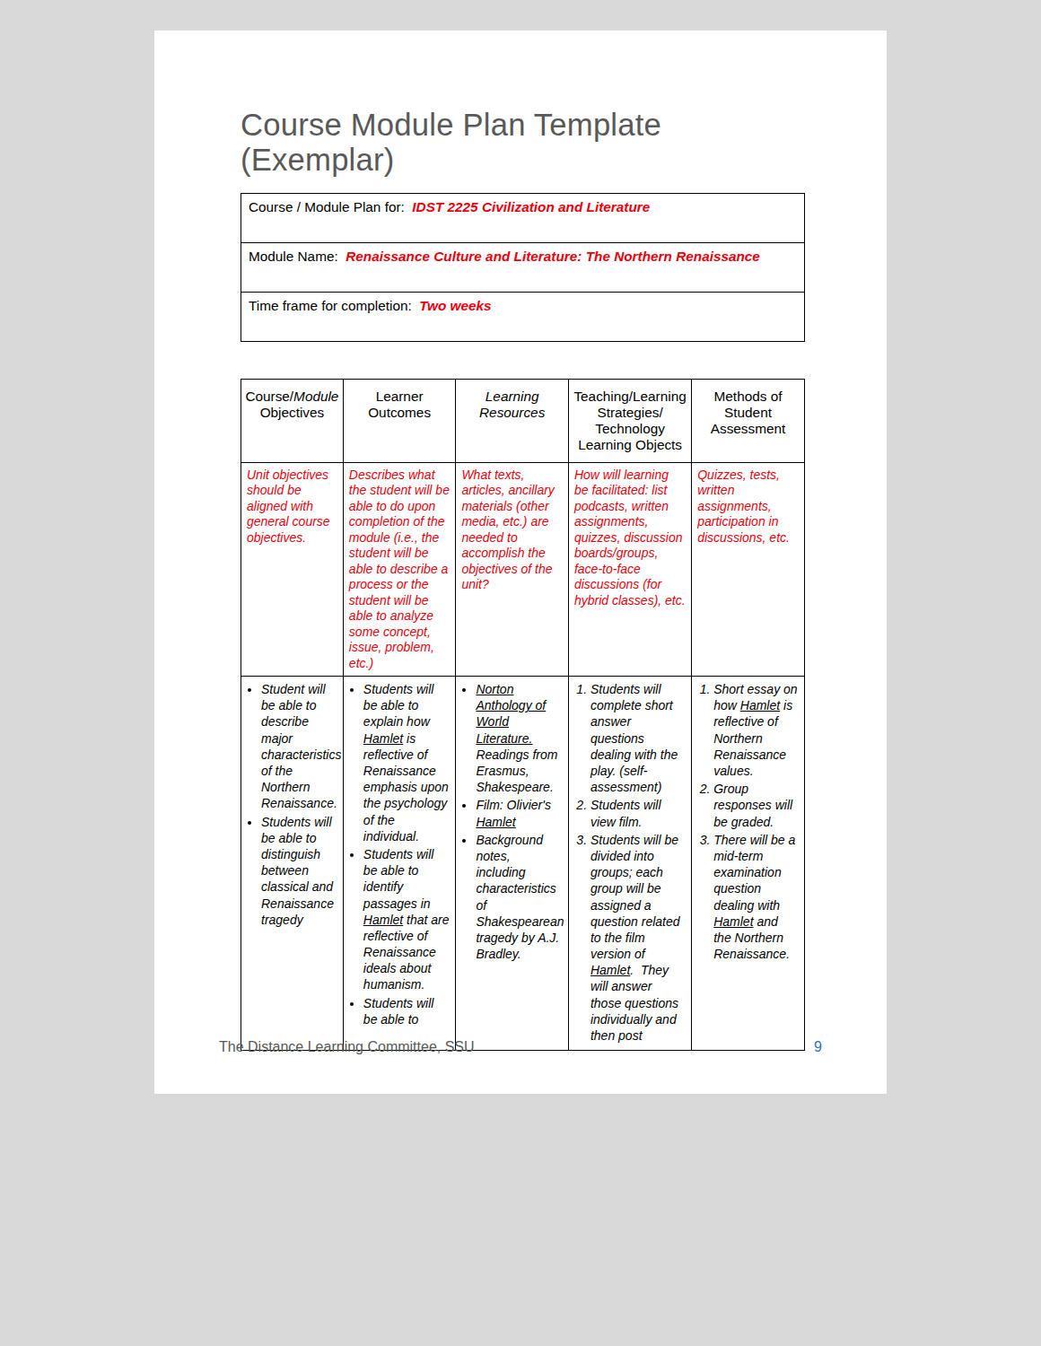Course Module Plan Template (Exemplar)
| Course / Module Plan for: IDST 2225 Civilization and Literature |
| Module Name: Renaissance Culture and Literature: The Northern Renaissance |
| Time frame for completion: Two weeks |
| Course/ Module Objectives | Learner Outcomes | Learning Resources | Teaching/Learning Strategies/ Technology Learning Objects | Methods of Student Assessment |
| --- | --- | --- | --- | --- |
| Unit objectives should be aligned with general course objectives. | Describes what the student will be able to do upon completion of the module (i.e., the student will be able to describe a process or the student will be able to analyze some concept, issue, problem, etc.) | What texts, articles, ancillary materials (other media, etc.) are needed to accomplish the objectives of the unit? | How will learning be facilitated: list podcasts, written assignments, quizzes, discussion boards/groups, face-to-face discussions (for hybrid classes), etc. | Quizzes, tests, written assignments, participation in discussions, etc. |
| Student will be able to describe major characteristics of the Northern Renaissance. Students will be able to distinguish between classical and Renaissance tragedy | Students will be able to explain how Hamlet is reflective of Renaissance emphasis upon the psychology of the individual. Students will be able to identify passages in Hamlet that are reflective of Renaissance ideals about humanism. Students will be able to | Norton Anthology of World Literature. Readings from Erasmus, Shakespeare. Film: Olivier's Hamlet Background notes, including characteristics of Shakespearean tragedy by A.J. Bradley. | Students will complete short answer questions dealing with the play. (self-assessment) Students will view film. Students will be divided into groups; each group will be assigned a question related to the film version of Hamlet . They will answer those questions individually and then post | Short essay on how Hamlet is reflective of Northern Renaissance values. Group responses will be graded. There will be a mid-term examination question dealing with Hamlet and the Northern Renaissance. |
The Distance Learning Committee, SSU 9